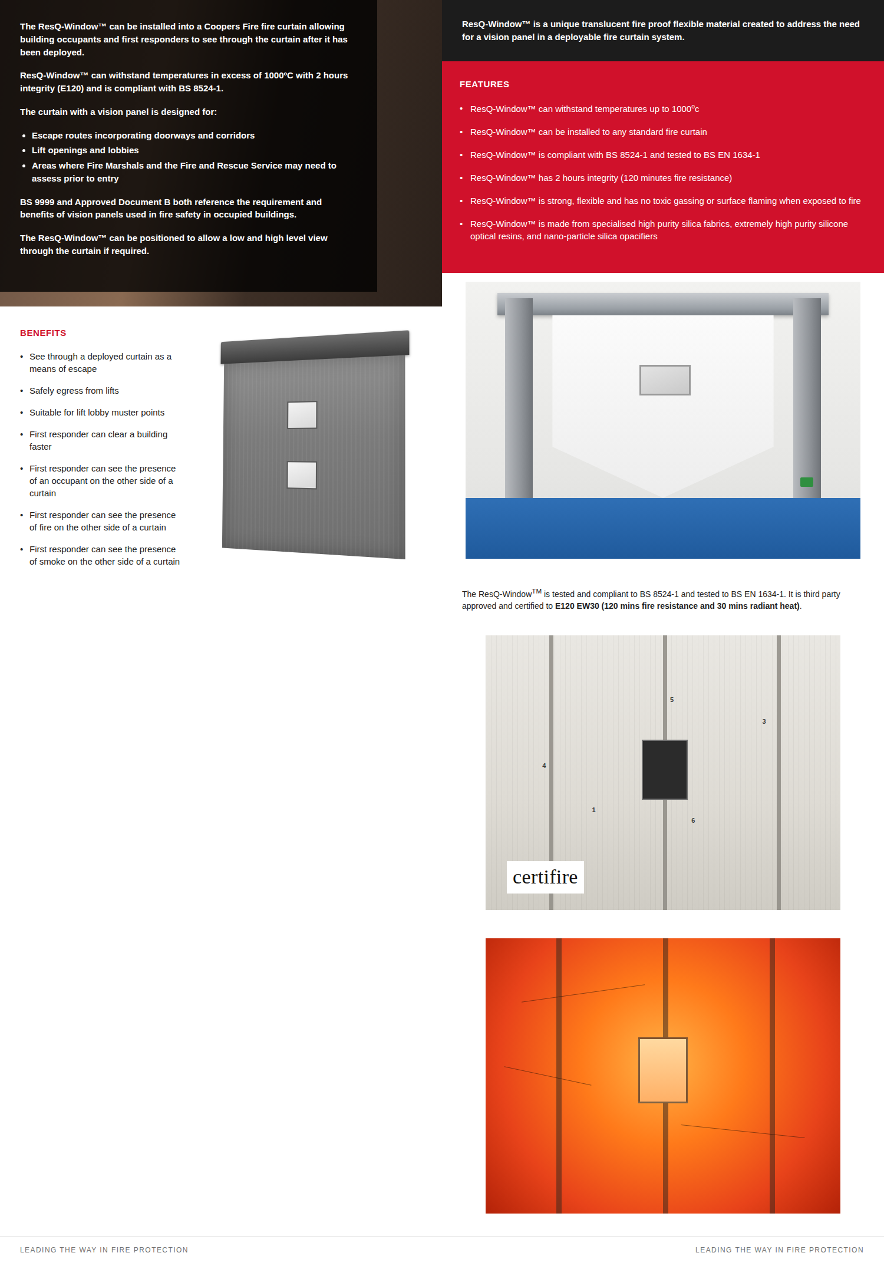The ResQ-Window™ can be installed into a Coopers Fire fire curtain allowing building occupants and first responders to see through the curtain after it has been deployed.
ResQ-Window™ can withstand temperatures in excess of 1000ºC with 2 hours integrity (E120) and is compliant with BS 8524-1.
The curtain with a vision panel is designed for:
Escape routes incorporating doorways and corridors
Lift openings and lobbies
Areas where Fire Marshals and the Fire and Rescue Service may need to assess prior to entry
BS 9999 and Approved Document B both reference the requirement and benefits of vision panels used in fire safety in occupied buildings.
The ResQ-Window™ can be positioned to allow a low and high level view through the curtain if required.
Benefits
See through a deployed curtain as a means of escape
Safely egress from lifts
Suitable for lift lobby muster points
First responder can clear a building faster
First responder can see the presence of an occupant on the other side of a curtain
First responder can see the presence of fire on the other side of a curtain
First responder can see the presence of smoke on the other side of a curtain
Leading the way in fire protection
ResQ-Window™ is a unique translucent fire proof flexible material created to address the need for a vision panel in a deployable fire curtain system.
Features
ResQ-Window™ can withstand temperatures up to 1000oc
ResQ-Window™ can be installed to any standard fire curtain
ResQ-Window™ is compliant with BS 8524-1 and tested to BS EN 1634-1
ResQ-Window™ has 2 hours integrity (120 minutes fire resistance)
ResQ-Window™ is strong, flexible and has no toxic gassing or surface flaming when exposed to fire
ResQ-Window™ is made from specialised high purity silica fabrics, extremely high purity silicone optical resins, and nano-particle silica opacifiers
The ResQ-WindowTM is tested and compliant to BS 8524-1 and tested to BS EN 1634-1. It is third party approved and certified to E120 EW30 (120 mins fire resistance and 30 mins radiant heat).
5 4 1 6 3
certifire
Leading the way in fire protection